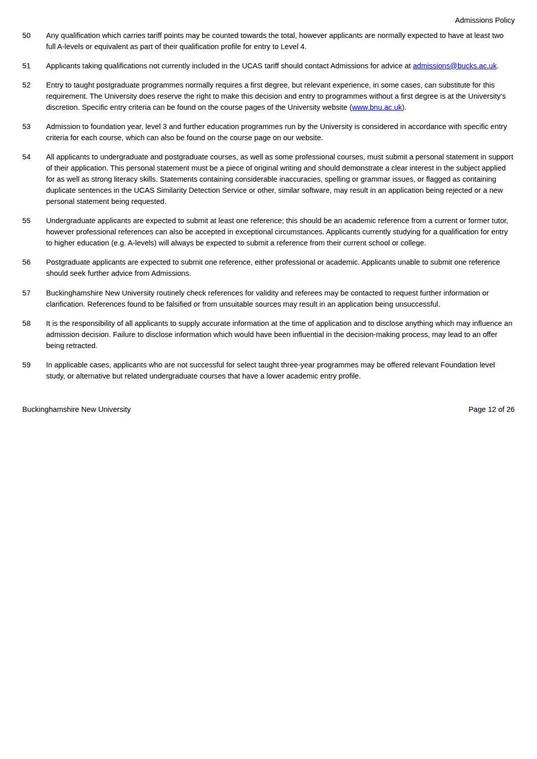Admissions Policy
Any qualification which carries tariff points may be counted towards the total, however applicants are normally expected to have at least two full A-levels or equivalent as part of their qualification profile for entry to Level 4.
Applicants taking qualifications not currently included in the UCAS tariff should contact Admissions for advice at admissions@bucks.ac.uk.
Entry to taught postgraduate programmes normally requires a first degree, but relevant experience, in some cases, can substitute for this requirement. The University does reserve the right to make this decision and entry to programmes without a first degree is at the University's discretion. Specific entry criteria can be found on the course pages of the University website (www.bnu.ac.uk).
Admission to foundation year, level 3 and further education programmes run by the University is considered in accordance with specific entry criteria for each course, which can also be found on the course page on our website.
All applicants to undergraduate and postgraduate courses, as well as some professional courses, must submit a personal statement in support of their application. This personal statement must be a piece of original writing and should demonstrate a clear interest in the subject applied for as well as strong literacy skills. Statements containing considerable inaccuracies, spelling or grammar issues, or flagged as containing duplicate sentences in the UCAS Similarity Detection Service or other, similar software, may result in an application being rejected or a new personal statement being requested.
Undergraduate applicants are expected to submit at least one reference; this should be an academic reference from a current or former tutor, however professional references can also be accepted in exceptional circumstances. Applicants currently studying for a qualification for entry to higher education (e.g. A-levels) will always be expected to submit a reference from their current school or college.
Postgraduate applicants are expected to submit one reference, either professional or academic. Applicants unable to submit one reference should seek further advice from Admissions.
Buckinghamshire New University routinely check references for validity and referees may be contacted to request further information or clarification. References found to be falsified or from unsuitable sources may result in an application being unsuccessful.
It is the responsibility of all applicants to supply accurate information at the time of application and to disclose anything which may influence an admission decision. Failure to disclose information which would have been influential in the decision-making process, may lead to an offer being retracted.
In applicable cases, applicants who are not successful for select taught three-year programmes may be offered relevant Foundation level study, or alternative but related undergraduate courses that have a lower academic entry profile.
Buckinghamshire New University Page 12 of 26